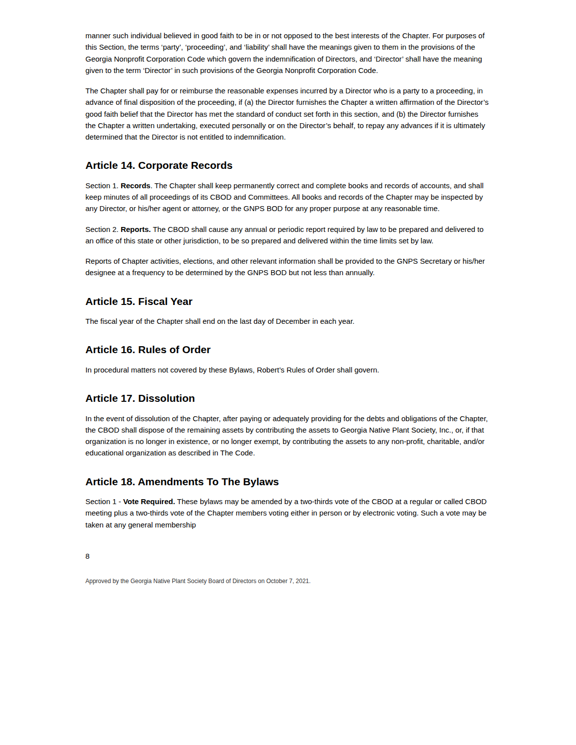manner such individual believed in good faith to be in or not opposed to the best interests of the Chapter. For purposes of this Section, the terms ‘party’, ‘proceeding’, and ‘liability’ shall have the meanings given to them in the provisions of the Georgia Nonprofit Corporation Code which govern the indemnification of Directors, and ‘Director’ shall have the meaning given to the term ‘Director’ in such provisions of the Georgia Nonprofit Corporation Code.
The Chapter shall pay for or reimburse the reasonable expenses incurred by a Director who is a party to a proceeding, in advance of final disposition of the proceeding, if (a) the Director furnishes the Chapter a written affirmation of the Director’s good faith belief that the Director has met the standard of conduct set forth in this section, and (b) the Director furnishes the Chapter a written undertaking, executed personally or on the Director’s behalf, to repay any advances if it is ultimately determined that the Director is not entitled to indemnification.
Article 14. Corporate Records
Section 1. Records. The Chapter shall keep permanently correct and complete books and records of accounts, and shall keep minutes of all proceedings of its CBOD and Committees. All books and records of the Chapter may be inspected by any Director, or his/her agent or attorney, or the GNPS BOD for any proper purpose at any reasonable time.
Section 2. Reports. The CBOD shall cause any annual or periodic report required by law to be prepared and delivered to an office of this state or other jurisdiction, to be so prepared and delivered within the time limits set by law.
Reports of Chapter activities, elections, and other relevant information shall be provided to the GNPS Secretary or his/her designee at a frequency to be determined by the GNPS BOD but not less than annually.
Article 15. Fiscal Year
The fiscal year of the Chapter shall end on the last day of December in each year.
Article 16. Rules of Order
In procedural matters not covered by these Bylaws, Robert’s Rules of Order shall govern.
Article 17. Dissolution
In the event of dissolution of the Chapter, after paying or adequately providing for the debts and obligations of the Chapter, the CBOD shall dispose of the remaining assets by contributing the assets to Georgia Native Plant Society, Inc., or, if that organization is no longer in existence, or no longer exempt, by contributing the assets to any non-profit, charitable, and/or educational organization as described in The Code.
Article 18. Amendments To The Bylaws
Section 1 - Vote Required. These bylaws may be amended by a two-thirds vote of the CBOD at a regular or called CBOD meeting plus a two-thirds vote of the Chapter members voting either in person or by electronic voting. Such a vote may be taken at any general membership
8
Approved by the Georgia Native Plant Society Board of Directors on October 7, 2021.